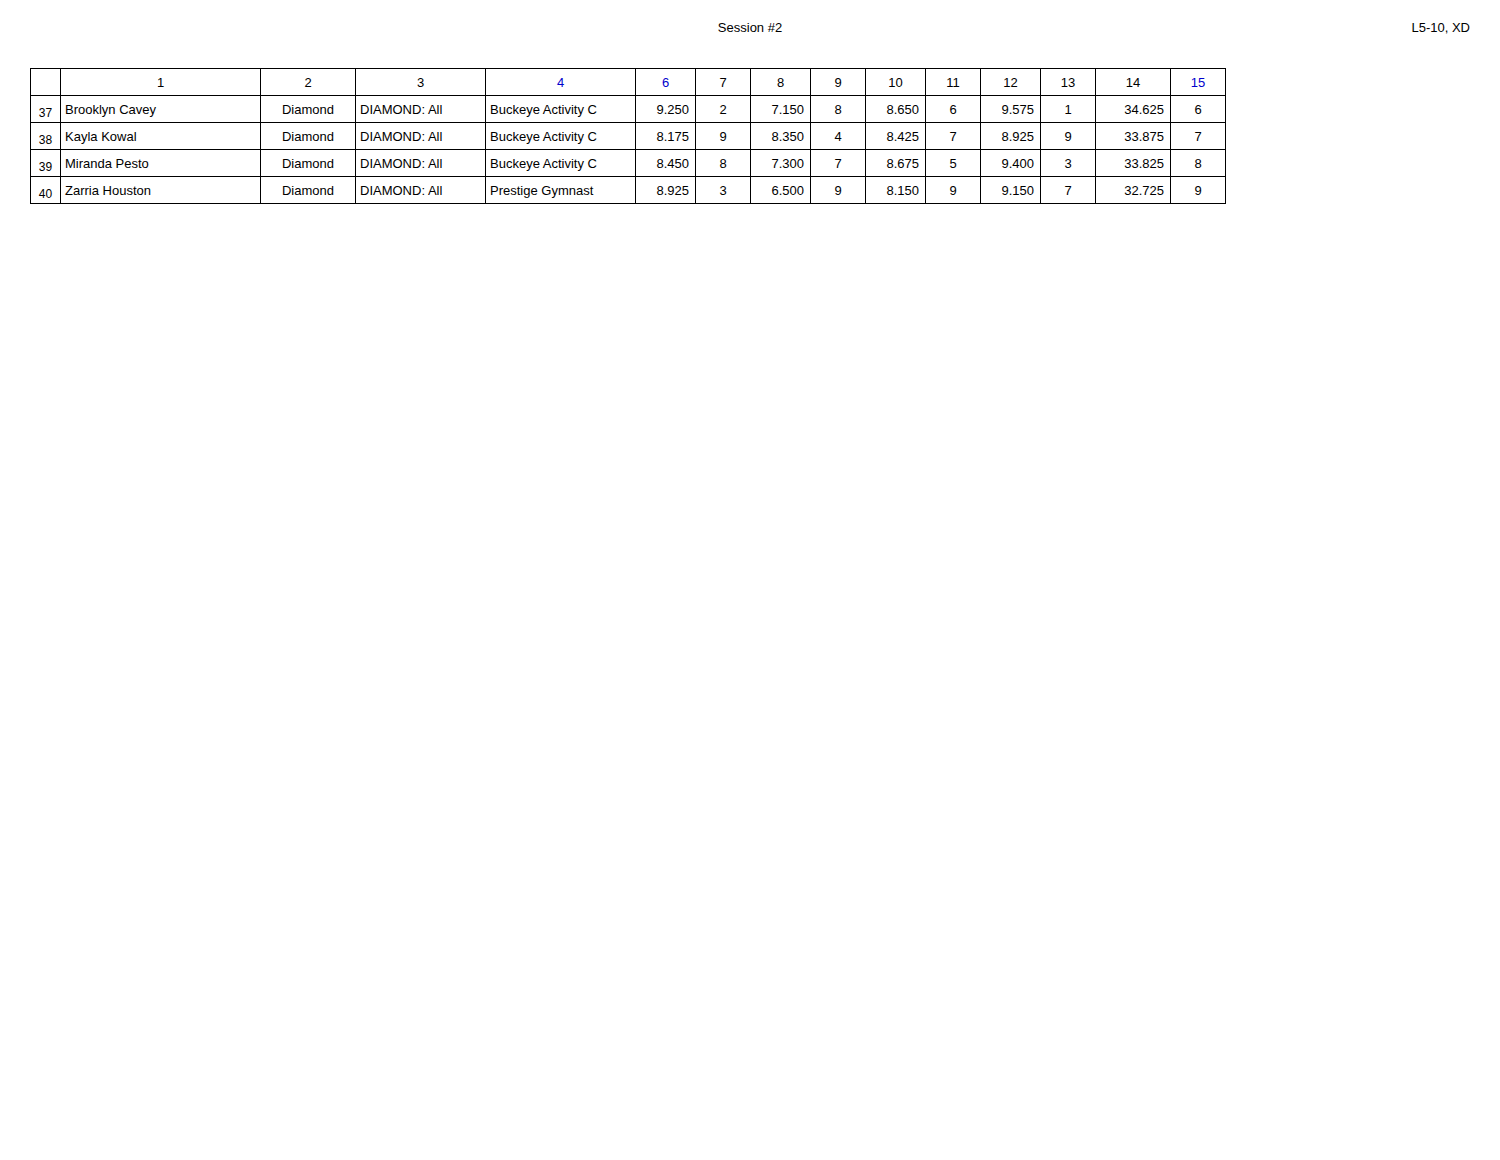Session #2 L5-10, XD
| | 1 | 2 | 3 | 4 | 6 | 7 | 8 | 9 | 10 | 11 | 12 | 13 | 14 | 15 |
| --- | --- | --- | --- | --- | --- | --- | --- | --- | --- | --- | --- | --- | --- | --- |
| 37 | Brooklyn Cavey | Diamond | DIAMOND: All | Buckeye Activity C | 9.250 | 2 | 7.150 | 8 | 8.650 | 6 | 9.575 | 1 | 34.625 | 6 |
| 38 | Kayla Kowal | Diamond | DIAMOND: All | Buckeye Activity C | 8.175 | 9 | 8.350 | 4 | 8.425 | 7 | 8.925 | 9 | 33.875 | 7 |
| 39 | Miranda Pesto | Diamond | DIAMOND: All | Buckeye Activity C | 8.450 | 8 | 7.300 | 7 | 8.675 | 5 | 9.400 | 3 | 33.825 | 8 |
| 40 | Zarria Houston | Diamond | DIAMOND: All | Prestige Gymnast | 8.925 | 3 | 6.500 | 9 | 8.150 | 9 | 9.150 | 7 | 32.725 | 9 |